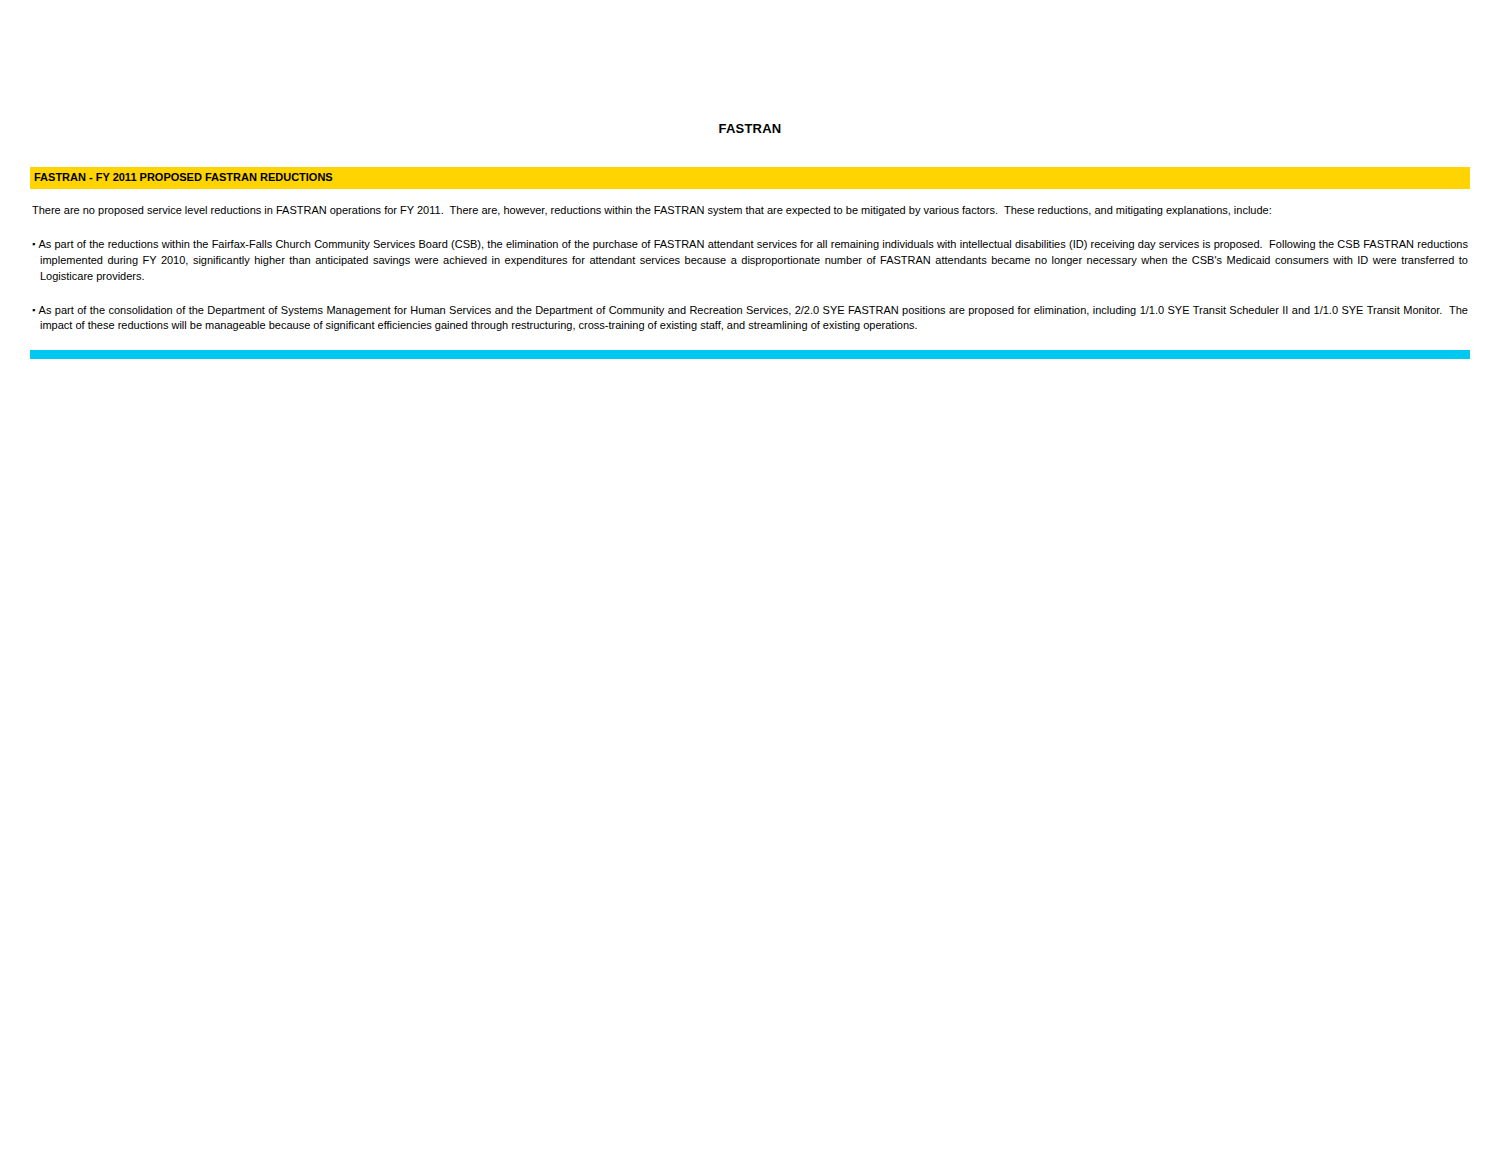FASTRAN
FASTRAN - FY 2011 PROPOSED FASTRAN REDUCTIONS
There are no proposed service level reductions in FASTRAN operations for FY 2011. There are, however, reductions within the FASTRAN system that are expected to be mitigated by various factors. These reductions, and mitigating explanations, include:
▪As part of the reductions within the Fairfax-Falls Church Community Services Board (CSB), the elimination of the purchase of FASTRAN attendant services for all remaining individuals with intellectual disabilities (ID) receiving day services is proposed. Following the CSB FASTRAN reductions implemented during FY 2010, significantly higher than anticipated savings were achieved in expenditures for attendant services because a disproportionate number of FASTRAN attendants became no longer necessary when the CSB's Medicaid consumers with ID were transferred to Logisticare providers.
▪As part of the consolidation of the Department of Systems Management for Human Services and the Department of Community and Recreation Services, 2/2.0 SYE FASTRAN positions are proposed for elimination, including 1/1.0 SYE Transit Scheduler II and 1/1.0 SYE Transit Monitor. The impact of these reductions will be manageable because of significant efficiencies gained through restructuring, cross-training of existing staff, and streamlining of existing operations.